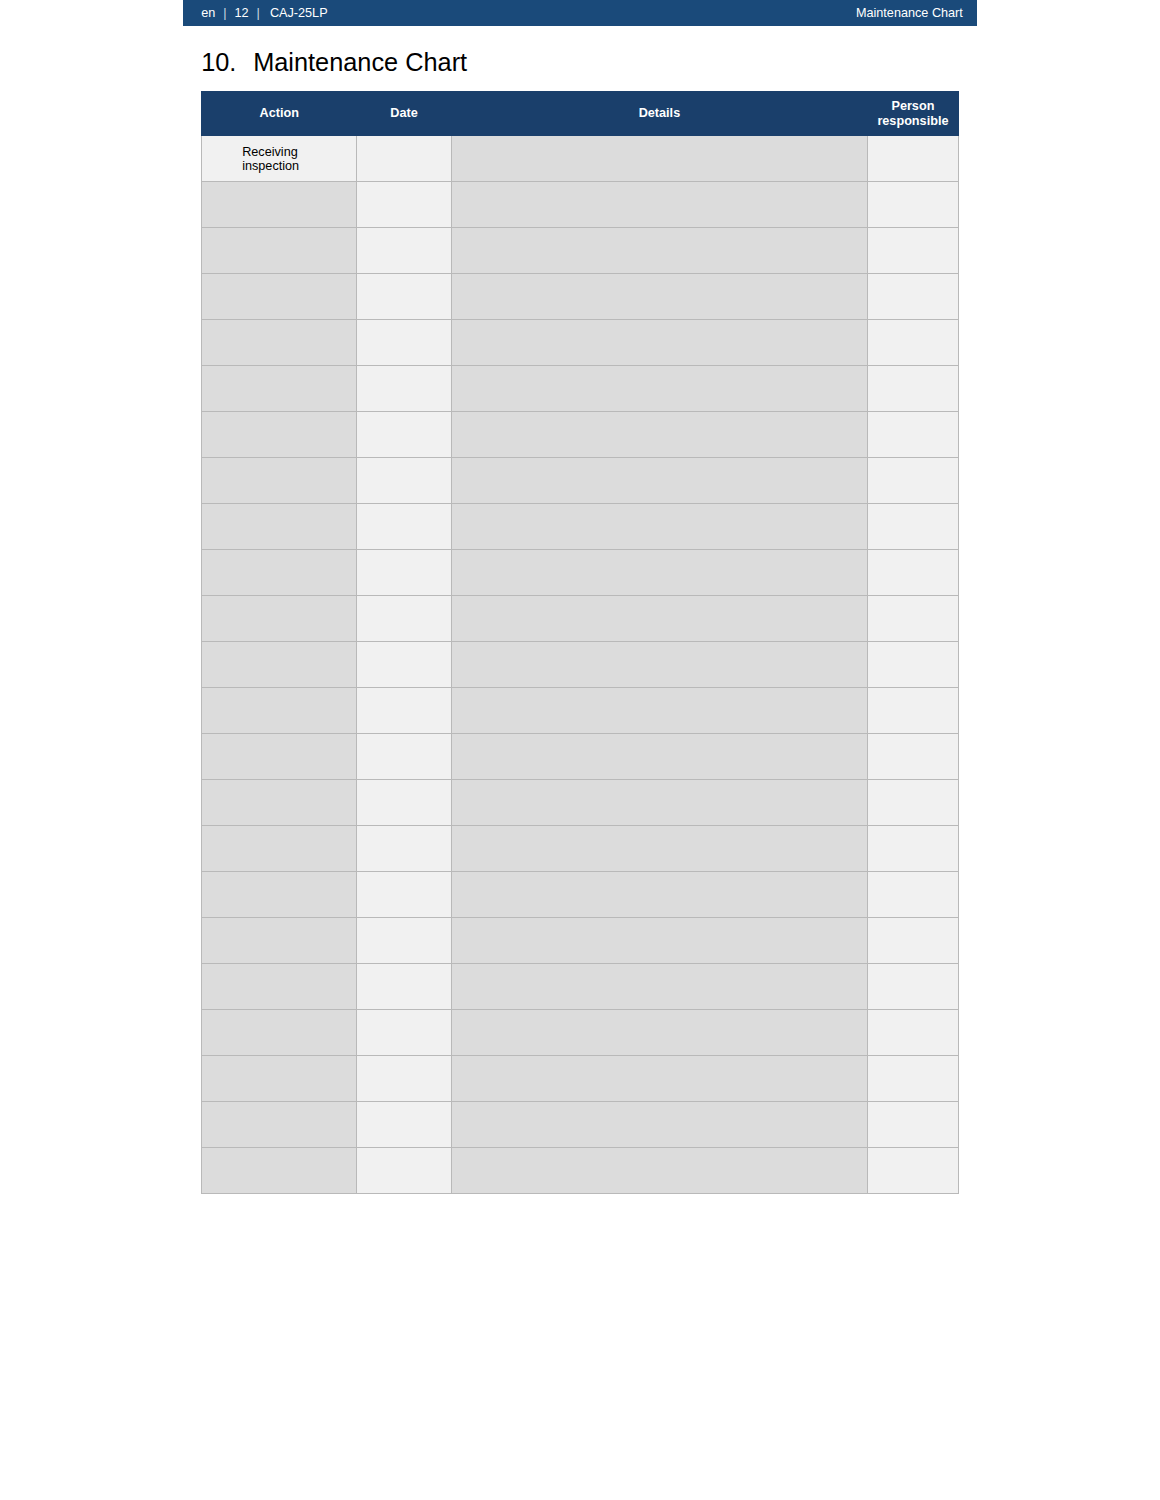en|12|CAJ-25LP
Maintenance Chart
10. Maintenance Chart
| Action | Date | Details | Person responsible |
| --- | --- | --- | --- |
| Receiving inspection | | | |